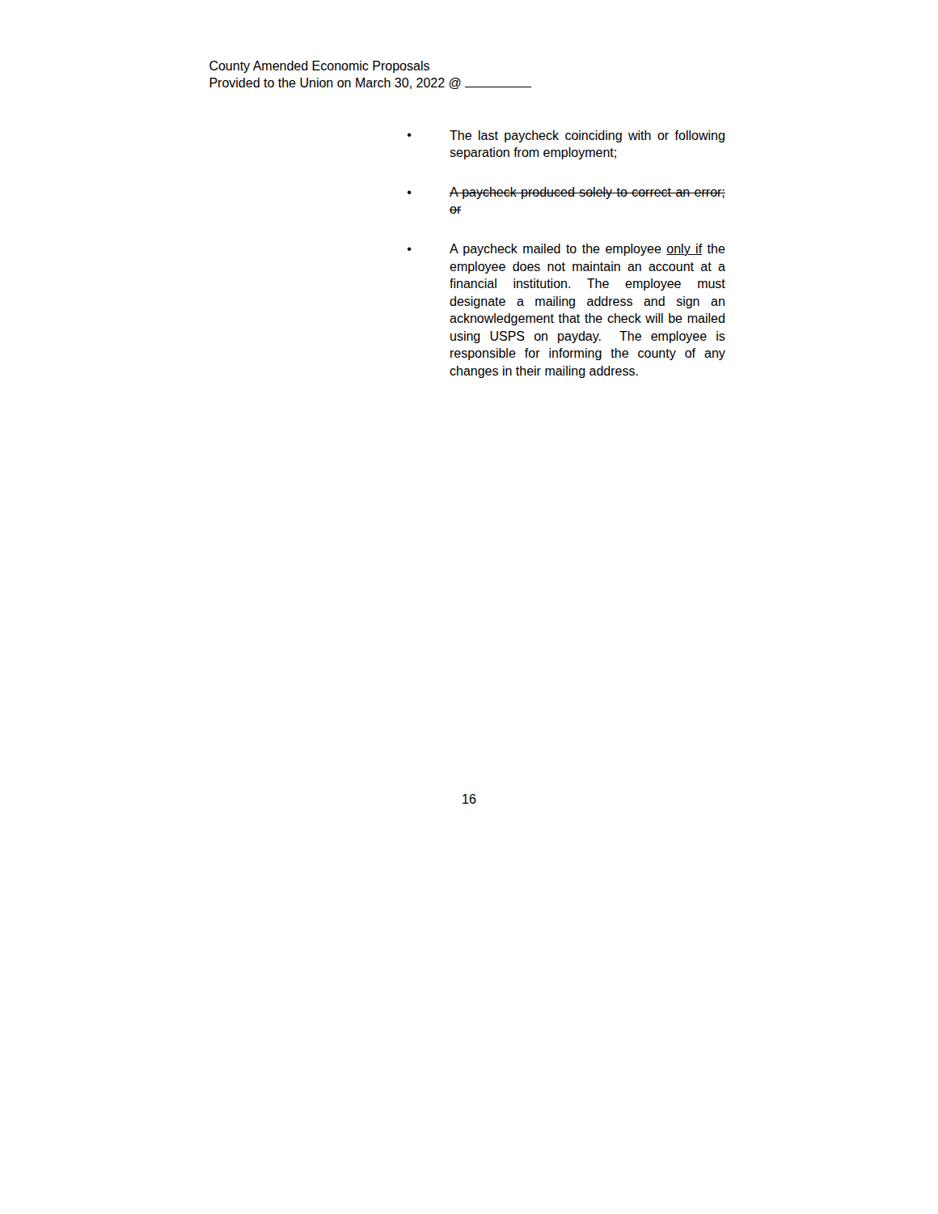County Amended Economic Proposals
Provided to the Union on March 30, 2022 @
The last paycheck coinciding with or following separation from employment;
A paycheck produced solely to correct an error; or
A paycheck mailed to the employee only if the employee does not maintain an account at a financial institution. The employee must designate a mailing address and sign an acknowledgement that the check will be mailed using USPS on payday. The employee is responsible for informing the county of any changes in their mailing address.
16